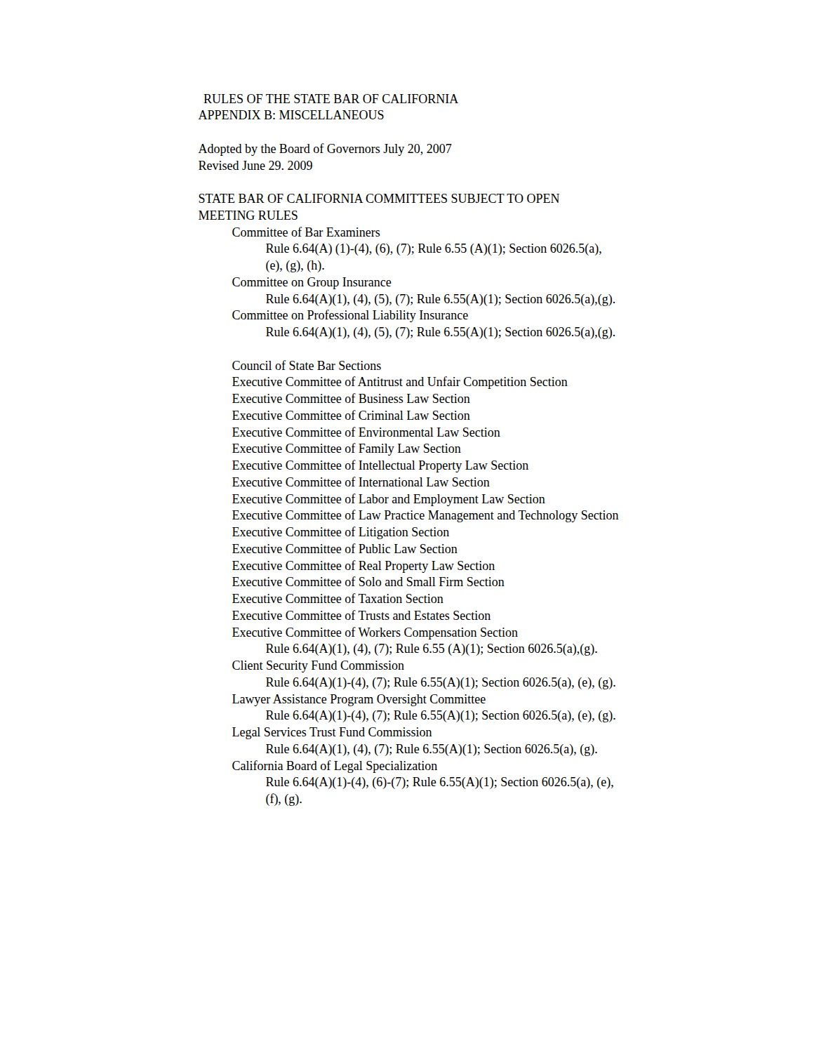RULES OF THE STATE BAR OF CALIFORNIA
APPENDIX B: MISCELLANEOUS
Adopted by the Board of Governors July 20, 2007
Revised June 29. 2009
STATE BAR OF CALIFORNIA COMMITTEES SUBJECT TO OPEN MEETING RULES
Committee of Bar Examiners
Rule 6.64(A) (1)-(4), (6), (7); Rule 6.55 (A)(1); Section 6026.5(a), (e), (g), (h).
Committee on Group Insurance
Rule 6.64(A)(1), (4), (5), (7); Rule 6.55(A)(1); Section 6026.5(a),(g).
Committee on Professional Liability Insurance
Rule 6.64(A)(1), (4), (5), (7); Rule 6.55(A)(1); Section 6026.5(a),(g).
Council of State Bar Sections
Executive Committee of Antitrust and Unfair Competition Section
Executive Committee of Business Law Section
Executive Committee of Criminal Law Section
Executive Committee of Environmental Law Section
Executive Committee of Family Law Section
Executive Committee of Intellectual Property Law Section
Executive Committee of International Law Section
Executive Committee of Labor and Employment Law Section
Executive Committee of Law Practice Management and Technology Section
Executive Committee of Litigation Section
Executive Committee of Public Law Section
Executive Committee of Real Property Law Section
Executive Committee of Solo and Small Firm Section
Executive Committee of Taxation Section
Executive Committee of Trusts and Estates Section
Executive Committee of Workers Compensation Section
Rule 6.64(A)(1), (4), (7); Rule 6.55 (A)(1); Section 6026.5(a),(g).
Client Security Fund Commission
Rule 6.64(A)(1)-(4), (7); Rule 6.55(A)(1); Section 6026.5(a), (e), (g).
Lawyer Assistance Program Oversight Committee
Rule 6.64(A)(1)-(4), (7); Rule 6.55(A)(1); Section 6026.5(a), (e), (g).
Legal Services Trust Fund Commission
Rule 6.64(A)(1), (4), (7); Rule 6.55(A)(1); Section 6026.5(a), (g).
California Board of Legal Specialization
Rule 6.64(A)(1)-(4), (6)-(7); Rule 6.55(A)(1); Section 6026.5(a), (e), (f), (g).